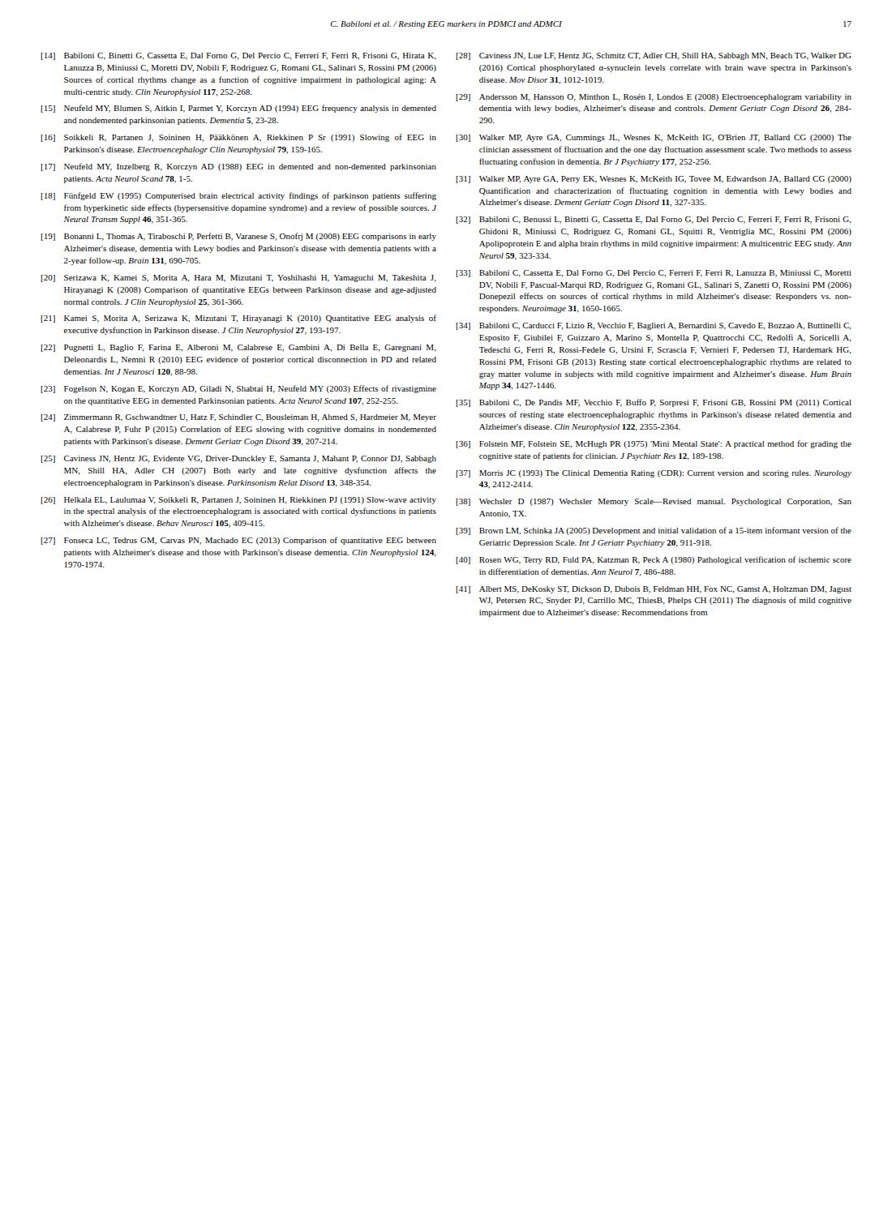C. Babiloni et al. / Resting EEG markers in PDMCI and ADMCI 17
[14] Babiloni C, Binetti G, Cassetta E, Dal Forno G, Del Percio C, Ferreri F, Ferri R, Frisoni G, Hirata K, Lanuzza B, Miniussi C, Moretti DV, Nobili F, Rodriguez G, Romani GL, Salinari S, Rossini PM (2006) Sources of cortical rhythms change as a function of cognitive impairment in pathological aging: A multi-centric study. Clin Neurophysiol 117, 252-268.
[15] Neufeld MY, Blumen S, Aitkin I, Parmet Y, Korczyn AD (1994) EEG frequency analysis in demented and nondemented parkinsonian patients. Dementia 5, 23-28.
[16] Soikkeli R, Partanen J, Soininen H, Pääkkönen A, Riekkinen P Sr (1991) Slowing of EEG in Parkinson's disease. Electroencephalogr Clin Neurophysiol 79, 159-165.
[17] Neufeld MY, Inzelberg R, Korczyn AD (1988) EEG in demented and non-demented parkinsonian patients. Acta Neurol Scand 78, 1-5.
[18] Fünfgeld EW (1995) Computerised brain electrical activity findings of parkinson patients suffering from hyperkinetic side effects (hypersensitive dopamine syndrome) and a review of possible sources. J Neural Transm Suppl 46, 351-365.
[19] Bonanni L, Thomas A, Tiraboschi P, Perfetti B, Varanese S, Onofrj M (2008) EEG comparisons in early Alzheimer's disease, dementia with Lewy bodies and Parkinson's disease with dementia patients with a 2-year follow-up. Brain 131, 690-705.
[20] Serizawa K, Kamei S, Morita A, Hara M, Mizutani T, Yoshihashi H, Yamaguchi M, Takeshita J, Hirayanagi K (2008) Comparison of quantitative EEGs between Parkinson disease and age-adjusted normal controls. J Clin Neurophysiol 25, 361-366.
[21] Kamei S, Morita A, Serizawa K, Mizutani T, Hirayanagi K (2010) Quantitative EEG analysis of executive dysfunction in Parkinson disease. J Clin Neurophysiol 27, 193-197.
[22] Pugnetti L, Baglio F, Farina E, Alberoni M, Calabrese E, Gambini A, Di Bella E, Garegnani M, Deleonardis L, Nemni R (2010) EEG evidence of posterior cortical disconnection in PD and related dementias. Int J Neurosci 120, 88-98.
[23] Fogelson N, Kogan E, Korczyn AD, Giladi N, Shabtai H, Neufeld MY (2003) Effects of rivastigmine on the quantitative EEG in demented Parkinsonian patients. Acta Neurol Scand 107, 252-255.
[24] Zimmermann R, Gschwandtner U, Hatz F, Schindler C, Bousleiman H, Ahmed S, Hardmeier M, Meyer A, Calabrese P, Fuhr P (2015) Correlation of EEG slowing with cognitive domains in nondemented patients with Parkinson's disease. Dement Geriatr Cogn Disord 39, 207-214.
[25] Caviness JN, Hentz JG, Evidente VG, Driver-Dunckley E, Samanta J, Mahant P, Connor DJ, Sabbagh MN, Shill HA, Adler CH (2007) Both early and late cognitive dysfunction affects the electroencephalogram in Parkinson's disease. Parkinsonism Relat Disord 13, 348-354.
[26] Helkala EL, Laulumaa V, Soikkeli R, Partanen J, Soininen H, Riekkinen PJ (1991) Slow-wave activity in the spectral analysis of the electroencephalogram is associated with cortical dysfunctions in patients with Alzheimer's disease. Behav Neurosci 105, 409-415.
[27] Fonseca LC, Tedrus GM, Carvas PN, Machado EC (2013) Comparison of quantitative EEG between patients with Alzheimer's disease and those with Parkinson's disease dementia. Clin Neurophysiol 124, 1970-1974.
[28] Caviness JN, Lue LF, Hentz JG, Schmitz CT, Adler CH, Shill HA, Sabbagh MN, Beach TG, Walker DG (2016) Cortical phosphorylated α-synuclein levels correlate with brain wave spectra in Parkinson's disease. Mov Disor 31, 1012-1019.
[29] Andersson M, Hansson O, Minthon L, Rosén I, Londos E (2008) Electroencephalogram variability in dementia with lewy bodies, Alzheimer's disease and controls. Dement Geriatr Cogn Disord 26, 284-290.
[30] Walker MP, Ayre GA, Cummings JL, Wesnes K, McKeith IG, O'Brien JT, Ballard CG (2000) The clinician assessment of fluctuation and the one day fluctuation assessment scale. Two methods to assess fluctuating confusion in dementia. Br J Psychiatry 177, 252-256.
[31] Walker MP, Ayre GA, Perry EK, Wesnes K, McKeith IG, Tovee M, Edwardson JA, Ballard CG (2000) Quantification and characterization of fluctuating cognition in dementia with Lewy bodies and Alzheimer's disease. Dement Geriatr Cogn Disord 11, 327-335.
[32] Babiloni C, Benussi L, Binetti G, Cassetta E, Dal Forno G, Del Percio C, Ferreri F, Ferri R, Frisoni G, Ghidoni R, Miniussi C, Rodriguez G, Romani GL, Squitti R, Ventriglia MC, Rossini PM (2006) Apolipoprotein E and alpha brain rhythms in mild cognitive impairment: A multicentric EEG study. Ann Neurol 59, 323-334.
[33] Babiloni C, Cassetta E, Dal Forno G, Del Percio C, Ferreri F, Ferri R, Lanuzza B, Miniussi C, Moretti DV, Nobili F, Pascual-Marqui RD, Rodriguez G, Romani GL, Salinari S, Zanetti O, Rossini PM (2006) Donepezil effects on sources of cortical rhythms in mild Alzheimer's disease: Responders vs. non-responders. Neuroimage 31, 1650-1665.
[34] Babiloni C, Carducci F, Lizio R, Vecchio F, Baglieri A, Bernardini S, Cavedo E, Bozzao A, Buttinelli C, Esposito F, Giubilei F, Guizzaro A, Marino S, Montella P, Quattrocchi CC, Redolfi A, Soricelli A, Tedeschi G, Ferri R, Rossi-Fedele G, Ursini F, Scrascia F, Vernieri F, Pedersen TJ, Hardemark HG, Rossini PM, Frisoni GB (2013) Resting state cortical electroencephalographic rhythms are related to gray matter volume in subjects with mild cognitive impairment and Alzheimer's disease. Hum Brain Mapp 34, 1427-1446.
[35] Babiloni C, De Pandis MF, Vecchio F, Buffo P, Sorpresi F, Frisoni GB, Rossini PM (2011) Cortical sources of resting state electroencephalographic rhythms in Parkinson's disease related dementia and Alzheimer's disease. Clin Neurophysiol 122, 2355-2364.
[36] Folstein MF, Folstein SE, McHugh PR (1975) 'Mini Mental State': A practical method for grading the cognitive state of patients for clinician. J Psychiatr Res 12, 189-198.
[37] Morris JC (1993) The Clinical Dementia Rating (CDR): Current version and scoring rules. Neurology 43, 2412-2414.
[38] Wechsler D (1987) Wechsler Memory Scale—Revised manual. Psychological Corporation, San Antonio, TX.
[39] Brown LM, Schinka JA (2005) Development and initial validation of a 15-item informant version of the Geriatric Depression Scale. Int J Geriatr Psychiatry 20, 911-918.
[40] Rosen WG, Terry RD, Fuld PA, Katzman R, Peck A (1980) Pathological verification of ischemic score in differentiation of dementias. Ann Neurol 7, 486-488.
[41] Albert MS, DeKosky ST, Dickson D, Dubois B, Feldman HH, Fox NC, Gamst A, Holtzman DM, Jagust WJ, Petersen RC, Snyder PJ, Carrillo MC, ThiesB, Phelps CH (2011) The diagnosis of mild cognitive impairment due to Alzheimer's disease: Recommendations from